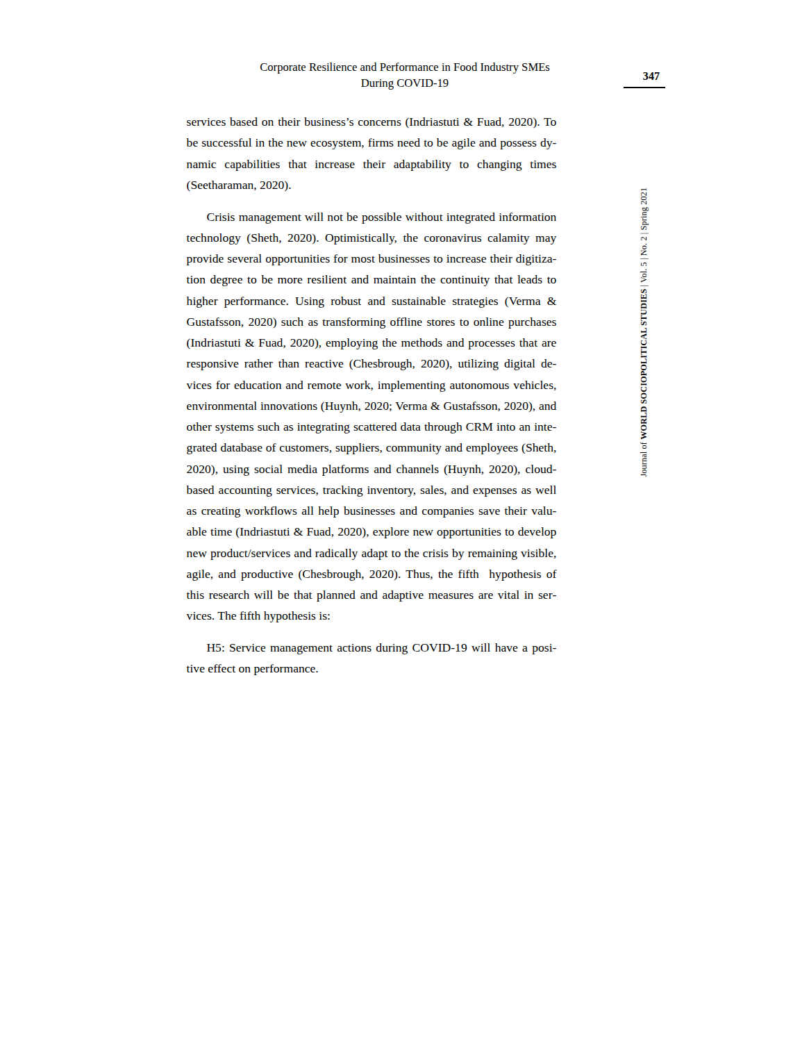Corporate Resilience and Performance in Food Industry SMEs
During COVID-19
347
Journal of WORLD SOCIOPOLITICAL STUDIES | Vol. 5 | No. 2 | Spring 2021
services based on their business’s concerns (Indriastuti & Fuad, 2020). To be successful in the new ecosystem, firms need to be agile and possess dynamic capabilities that increase their adaptability to changing times (Seetharaman, 2020).
Crisis management will not be possible without integrated information technology (Sheth, 2020). Optimistically, the coronavirus calamity may provide several opportunities for most businesses to increase their digitization degree to be more resilient and maintain the continuity that leads to higher performance. Using robust and sustainable strategies (Verma & Gustafsson, 2020) such as transforming offline stores to online purchases (Indriastuti & Fuad, 2020), employing the methods and processes that are responsive rather than reactive (Chesbrough, 2020), utilizing digital devices for education and remote work, implementing autonomous vehicles, environmental innovations (Huynh, 2020; Verma & Gustafsson, 2020), and other systems such as integrating scattered data through CRM into an integrated database of customers, suppliers, community and employees (Sheth, 2020), using social media platforms and channels (Huynh, 2020), cloud-based accounting services, tracking inventory, sales, and expenses as well as creating workflows all help businesses and companies save their valuable time (Indriastuti & Fuad, 2020), explore new opportunities to develop new product/services and radically adapt to the crisis by remaining visible, agile, and productive (Chesbrough, 2020). Thus, the fifth hypothesis of this research will be that planned and adaptive measures are vital in services. The fifth hypothesis is:
H5: Service management actions during COVID-19 will have a positive effect on performance.